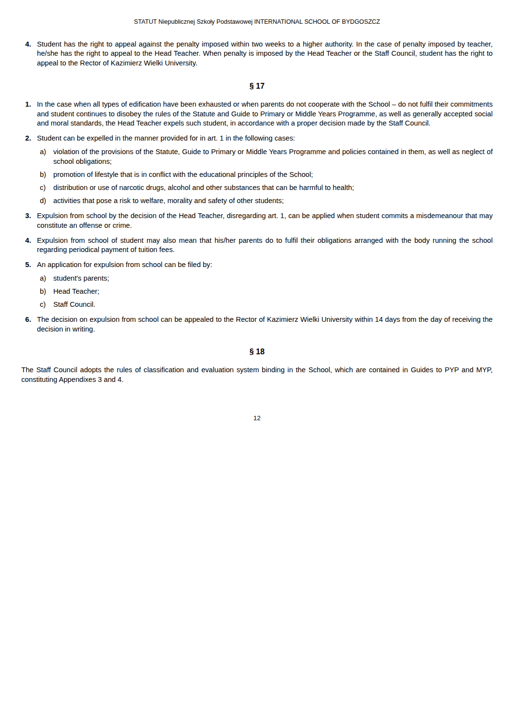STATUT Niepublicznej Szkoły Podstawowej INTERNATIONAL SCHOOL OF BYDGOSZCZ
4. Student has the right to appeal against the penalty imposed within two weeks to a higher authority. In the case of penalty imposed by teacher, he/she has the right to appeal to the Head Teacher. When penalty is imposed by the Head Teacher or the Staff Council, student has the right to appeal to the Rector of Kazimierz Wielki University.
§ 17
In the case when all types of edification have been exhausted or when parents do not cooperate with the School – do not fulfil their commitments and student continues to disobey the rules of the Statute and Guide to Primary or Middle Years Programme, as well as generally accepted social and moral standards, the Head Teacher expels such student, in accordance with a proper decision made by the Staff Council.
Student can be expelled in the manner provided for in art. 1 in the following cases:
violation of the provisions of the Statute, Guide to Primary or Middle Years Programme and policies contained in them, as well as neglect of school obligations;
promotion of lifestyle that is in conflict with the educational principles of the School;
distribution or use of narcotic drugs, alcohol and other substances that can be harmful to health;
activities that pose a risk to welfare, morality and safety of other students;
Expulsion from school by the decision of the Head Teacher, disregarding art. 1, can be applied when student commits a misdemeanour that may constitute an offense or crime.
Expulsion from school of student may also mean that his/her parents do to fulfil their obligations arranged with the body running the school regarding periodical payment of tuition fees.
An application for expulsion from school can be filed by:
student's parents;
Head Teacher;
Staff Council.
The decision on expulsion from school can be appealed to the Rector of Kazimierz Wielki University within 14 days from the day of receiving the decision in writing.
§ 18
The Staff Council adopts the rules of classification and evaluation system binding in the School, which are contained in Guides to PYP and MYP, constituting Appendixes 3 and 4.
12